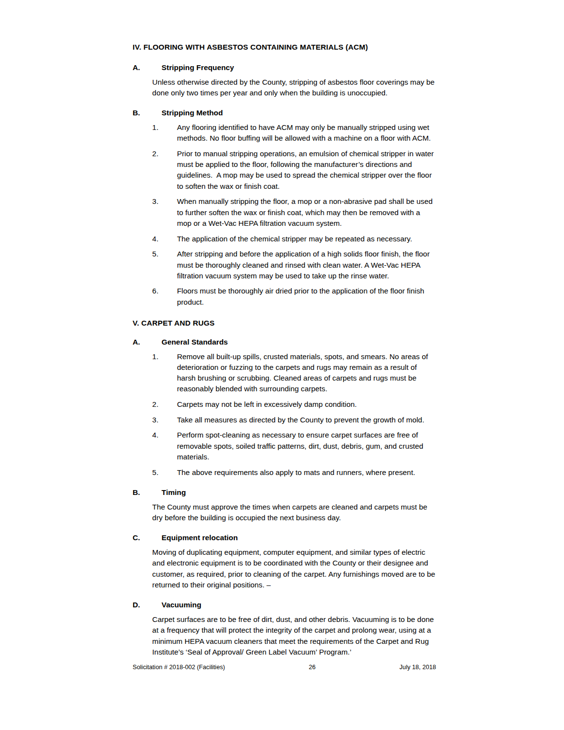IV. FLOORING WITH ASBESTOS CONTAINING MATERIALS (ACM)
A. Stripping Frequency
Unless otherwise directed by the County, stripping of asbestos floor coverings may be done only two times per year and only when the building is unoccupied.
B. Stripping Method
1. Any flooring identified to have ACM may only be manually stripped using wet methods. No floor buffing will be allowed with a machine on a floor with ACM.
2. Prior to manual stripping operations, an emulsion of chemical stripper in water must be applied to the floor, following the manufacturer’s directions and guidelines. A mop may be used to spread the chemical stripper over the floor to soften the wax or finish coat.
3. When manually stripping the floor, a mop or a non-abrasive pad shall be used to further soften the wax or finish coat, which may then be removed with a mop or a Wet-Vac HEPA filtration vacuum system.
4. The application of the chemical stripper may be repeated as necessary.
5. After stripping and before the application of a high solids floor finish, the floor must be thoroughly cleaned and rinsed with clean water. A Wet-Vac HEPA filtration vacuum system may be used to take up the rinse water.
6. Floors must be thoroughly air dried prior to the application of the floor finish product.
V. CARPET AND RUGS
A. General Standards
1. Remove all built-up spills, crusted materials, spots, and smears. No areas of deterioration or fuzzing to the carpets and rugs may remain as a result of harsh brushing or scrubbing. Cleaned areas of carpets and rugs must be reasonably blended with surrounding carpets.
2. Carpets may not be left in excessively damp condition.
3. Take all measures as directed by the County to prevent the growth of mold.
4. Perform spot-cleaning as necessary to ensure carpet surfaces are free of removable spots, soiled traffic patterns, dirt, dust, debris, gum, and crusted materials.
5. The above requirements also apply to mats and runners, where present.
B. Timing
The County must approve the times when carpets are cleaned and carpets must be dry before the building is occupied the next business day.
C. Equipment relocation
Moving of duplicating equipment, computer equipment, and similar types of electric and electronic equipment is to be coordinated with the County or their designee and customer, as required, prior to cleaning of the carpet. Any furnishings moved are to be returned to their original positions. –
D. Vacuuming
Carpet surfaces are to be free of dirt, dust, and other debris. Vacuuming is to be done at a frequency that will protect the integrity of the carpet and prolong wear, using at a minimum HEPA vacuum cleaners that meet the requirements of the Carpet and Rug Institute’s ‘Seal of Approval/ Green Label Vacuum’ Program.’
Solicitation # 2018-002 (Facilities) 26 July 18, 2018